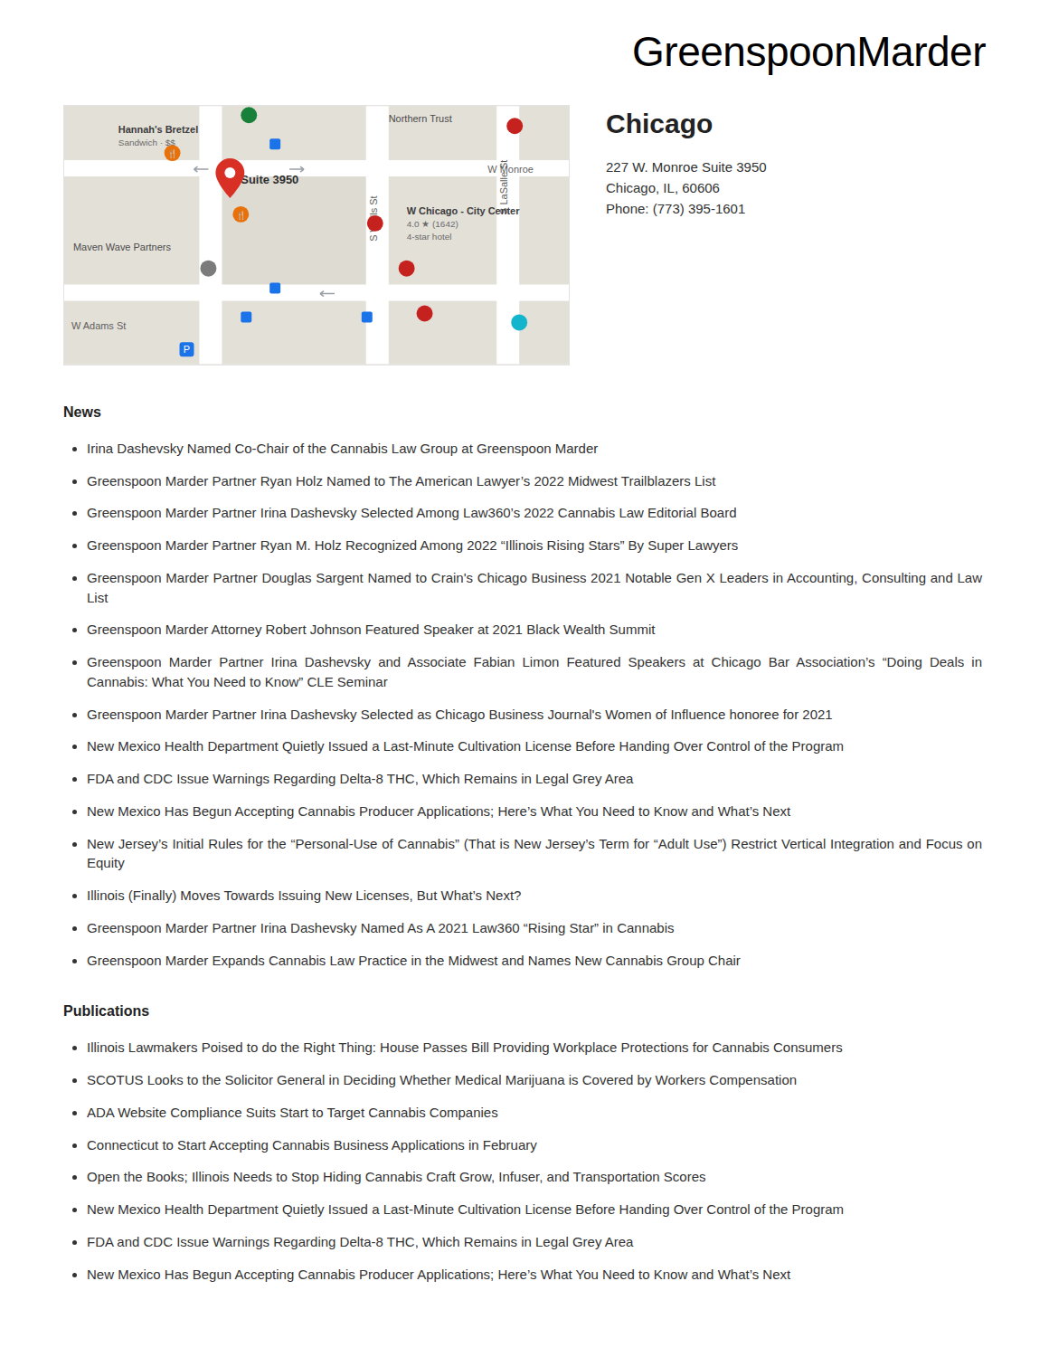Greenspoon Marder
W Monroe S LaSalle St S Wells St W Adams St Northern Trust Hannah's Bretzel Sandwich · $$ W Chicago - City Center 4.0 ★ (1642) 4-star hotel Maven Wave Partners Suite 3950 🍴 🍴 P
Chicago
227 W. Monroe Suite 3950
Chicago, IL, 60606
Phone: (773) 395-1601
News
Irina Dashevsky Named Co-Chair of the Cannabis Law Group at Greenspoon Marder
Greenspoon Marder Partner Ryan Holz Named to The American Lawyer’s 2022 Midwest Trailblazers List
Greenspoon Marder Partner Irina Dashevsky Selected Among Law360’s 2022 Cannabis Law Editorial Board
Greenspoon Marder Partner Ryan M. Holz Recognized Among 2022 “Illinois Rising Stars” By Super Lawyers
Greenspoon Marder Partner Douglas Sargent Named to Crain's Chicago Business 2021 Notable Gen X Leaders in Accounting, Consulting and Law List
Greenspoon Marder Attorney Robert Johnson Featured Speaker at 2021 Black Wealth Summit
Greenspoon Marder Partner Irina Dashevsky and Associate Fabian Limon Featured Speakers at Chicago Bar Association’s “Doing Deals in Cannabis: What You Need to Know” CLE Seminar
Greenspoon Marder Partner Irina Dashevsky Selected as Chicago Business Journal's Women of Influence honoree for 2021
New Mexico Health Department Quietly Issued a Last-Minute Cultivation License Before Handing Over Control of the Program
FDA and CDC Issue Warnings Regarding Delta-8 THC, Which Remains in Legal Grey Area
New Mexico Has Begun Accepting Cannabis Producer Applications; Here’s What You Need to Know and What’s Next
New Jersey’s Initial Rules for the “Personal-Use of Cannabis” (That is New Jersey’s Term for “Adult Use”) Restrict Vertical Integration and Focus on Equity
Illinois (Finally) Moves Towards Issuing New Licenses, But What’s Next?
Greenspoon Marder Partner Irina Dashevsky Named As A 2021 Law360 “Rising Star” in Cannabis
Greenspoon Marder Expands Cannabis Law Practice in the Midwest and Names New Cannabis Group Chair
Publications
Illinois Lawmakers Poised to do the Right Thing: House Passes Bill Providing Workplace Protections for Cannabis Consumers
SCOTUS Looks to the Solicitor General in Deciding Whether Medical Marijuana is Covered by Workers Compensation
ADA Website Compliance Suits Start to Target Cannabis Companies
Connecticut to Start Accepting Cannabis Business Applications in February
Open the Books; Illinois Needs to Stop Hiding Cannabis Craft Grow, Infuser, and Transportation Scores
New Mexico Health Department Quietly Issued a Last-Minute Cultivation License Before Handing Over Control of the Program
FDA and CDC Issue Warnings Regarding Delta-8 THC, Which Remains in Legal Grey Area
New Mexico Has Begun Accepting Cannabis Producer Applications; Here’s What You Need to Know and What’s Next